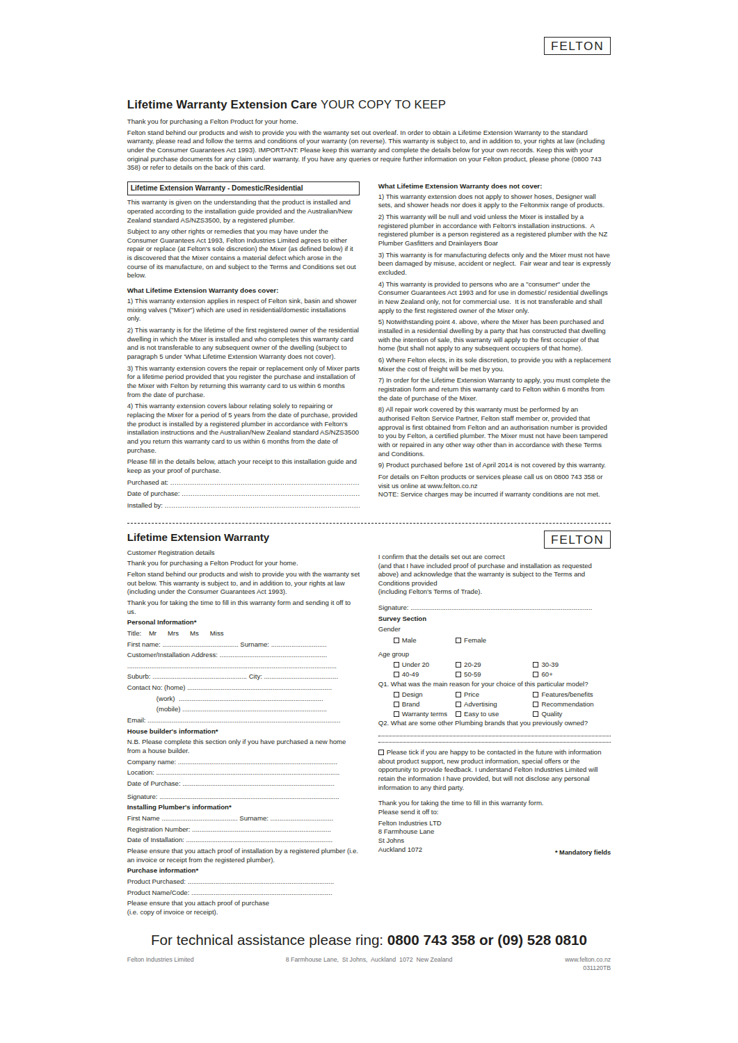FELTON
Lifetime Warranty Extension Care YOUR COPY TO KEEP
Thank you for purchasing a Felton Product for your home.
Felton stand behind our products and wish to provide you with the warranty set out overleaf. In order to obtain a Lifetime Extension Warranty to the standard warranty, please read and follow the terms and conditions of your warranty (on reverse). This warranty is subject to, and in addition to, your rights at law (including under the Consumer Guarantees Act 1993). IMPORTANT: Please keep this warranty and complete the details below for your own records. Keep this with your original purchase documents for any claim under warranty. If you have any queries or require further information on your Felton product, please phone (0800 743 358) or refer to details on the back of this card.
Lifetime Extension Warranty - Domestic/Residential
This warranty is given on the understanding that the product is installed and operated according to the installation guide provided and the Australian/New Zealand standard AS/NZS3500, by a registered plumber.
Subject to any other rights or remedies that you may have under the Consumer Guarantees Act 1993, Felton Industries Limited agrees to either repair or replace (at Felton's sole discretion) the Mixer (as defined below) if it is discovered that the Mixer contains a material defect which arose in the course of its manufacture, on and subject to the Terms and Conditions set out below.
What Lifetime Extension Warranty does cover:
1) This warranty extension applies in respect of Felton sink, basin and shower mixing valves ("Mixer") which are used in residential/domestic installations only.
2) This warranty is for the lifetime of the first registered owner of the residential dwelling in which the Mixer is installed and who completes this warranty card and is not transferable to any subsequent owner of the dwelling (subject to paragraph 5 under 'What Lifetime Extension Warranty does not cover).
3) This warranty extension covers the repair or replacement only of Mixer parts for a lifetime period provided that you register the purchase and installation of the Mixer with Felton by returning this warranty card to us within 6 months from the date of purchase.
4) This warranty extension covers labour relating solely to repairing or replacing the Mixer for a period of 5 years from the date of purchase, provided the product is installed by a registered plumber in accordance with Felton's installation instructions and the Australian/New Zealand standard AS/NZS3500 and you return this warranty card to us within 6 months from the date of purchase.
Please fill in the details below, attach your receipt to this installation guide and keep as your proof of purchase.
Purchased at: .................................................................................................................................
Date of purchase: .......................................................................................................................
Installed by: ...................................................................................................................................
What Lifetime Extension Warranty does not cover:
1) This warranty extension does not apply to shower hoses, Designer wall sets, and shower heads nor does it apply to the Feltonmix range of products.
2) This warranty will be null and void unless the Mixer is installed by a registered plumber in accordance with Felton's installation instructions. A registered plumber is a person registered as a registered plumber with the NZ Plumber Gasfitters and Drainlayers Boar
3) This warranty is for manufacturing defects only and the Mixer must not have been damaged by misuse, accident or neglect. Fair wear and tear is expressly excluded.
4) This warranty is provided to persons who are a "consumer" under the Consumer Guarantees Act 1993 and for use in domestic/ residential dwellings in New Zealand only, not for commercial use. It is not transferable and shall apply to the first registered owner of the Mixer only.
5) Notwithstanding point 4. above, where the Mixer has been purchased and installed in a residential dwelling by a party that has constructed that dwelling with the intention of sale, this warranty will apply to the first occupier of that home (but shall not apply to any subsequent occupiers of that home).
6) Where Felton elects, in its sole discretion, to provide you with a replacement Mixer the cost of freight will be met by you.
7) In order for the Lifetime Extension Warranty to apply, you must complete the registration form and return this warranty card to Felton within 6 months from the date of purchase of the Mixer.
8) All repair work covered by this warranty must be performed by an authorised Felton Service Partner, Felton staff member or, provided that approval is first obtained from Felton and an authorisation number is provided to you by Felton, a certified plumber. The Mixer must not have been tampered with or repaired in any other way other than in accordance with these Terms and Conditions.
9) Product purchased before 1st of April 2014 is not covered by this warranty.
For details on Felton products or services please call us on 0800 743 358 or visit us online at www.felton.co.nz
NOTE: Service charges may be incurred if warranty conditions are not met.
Lifetime Extension Warranty
Customer Registration details
Thank you for purchasing a Felton Product for your home.
Felton stand behind our products and wish to provide you with the warranty set out below. This warranty is subject to, and in addition to, your rights at law (including under the Consumer Guarantees Act 1993).
Thank you for taking the time to fill in this warranty form and sending it off to us.
Personal Information*
Title: Mr Mrs Ms Miss
First name: ......................................... Surname: ..............................
Customer/Installation Address: ..........................................................
.................................................................................................................
Suburb: ................................................... City: ........................................
Contact No: (home) ..............................................................................
(work) ..............................................................................
(mobile) ..............................................................................
Email: ........................................................................................................
House builder's information*
N.B. Please complete this section only if you have purchased a new home from a house builder.
Company name: ......................................................................................
Location: ...................................................................................................
Date of Purchase: ..................................................................................
Signature: .................................................................................................
Installing Plumber's information*
First Name ......................................... Surname: ..................................
Registration Number: ...........................................................................
Date of Installation: ...............................................................................
Please ensure that you attach proof of installation by a registered plumber (i.e. an invoice or receipt from the registered plumber).
Purchase information*
Product Purchased: ...............................................................................
Product Name/Code: ............................................................................
Please ensure that you attach proof of purchase
(i.e. copy of invoice or receipt).
FELTON
I confirm that the details set out are correct
(and that I have included proof of purchase and installation as requested above) and acknowledge that the warranty is subject to the Terms and Conditions provided
(including Felton's Terms of Trade).
Signature: ..................................................................................................
Survey Section
Gender
Male Female
Age group
Under 20 20-29 30-39
40-49 50-59 60+
Q1. What was the main reason for your choice of this particular model?
Design Price Features/benefits
Brand Advertising Recommendation
Warranty terms Easy to use Quality
Q2. What are some other Plumbing brands that you previously owned?
Please tick if you are happy to be contacted in the future with information about product support, new product information, special offers or the opportunity to provide feedback. I understand Felton Industries Limited will retain the information I have provided, but will not disclose any personal information to any third party.
Thank you for taking the time to fill in this warranty form.
Please send it off to:
Felton Industries LTD
8 Farmhouse Lane
St Johns
Auckland 1072
* Mandatory fields
For technical assistance please ring: 0800 743 358 or (09) 528 0810
Felton Industries Limited
8 Farmhouse Lane, St Johns, Auckland 1072 New Zealand
www.felton.co.nz
031120TB